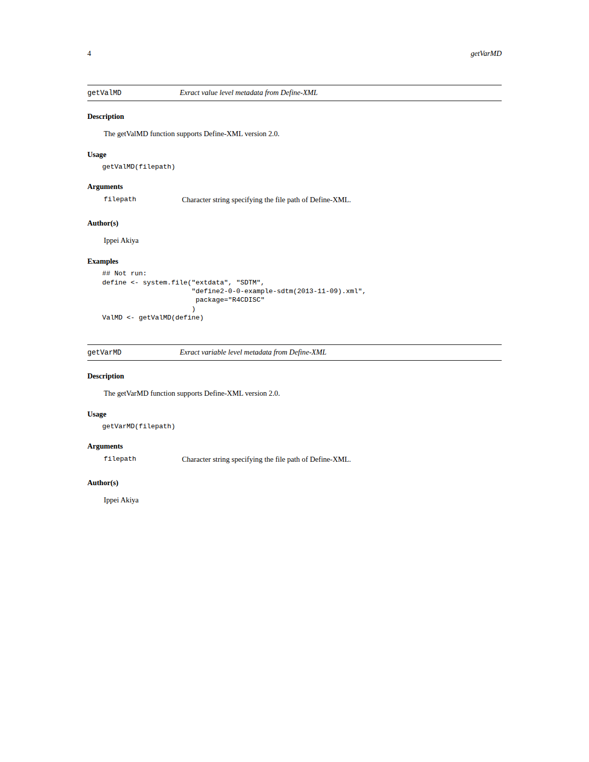4 getVarMD
getValMD Exract value level metadata from Define-XML
Description
The getValMD function supports Define-XML version 2.0.
Usage
getValMD(filepath)
Arguments
filepath
Character string specifying the file path of Define-XML.
Author(s)
Ippei Akiya
Examples
## Not run: 
define <- system.file("extdata", "SDTM",
                      "define2-0-0-example-sdtm(2013-11-09).xml",
                       package="R4CDISC"
                      )
ValMD <- getValMD(define)
getVarMD Exract variable level metadata from Define-XML
Description
The getVarMD function supports Define-XML version 2.0.
Usage
getVarMD(filepath)
Arguments
filepath
Character string specifying the file path of Define-XML.
Author(s)
Ippei Akiya